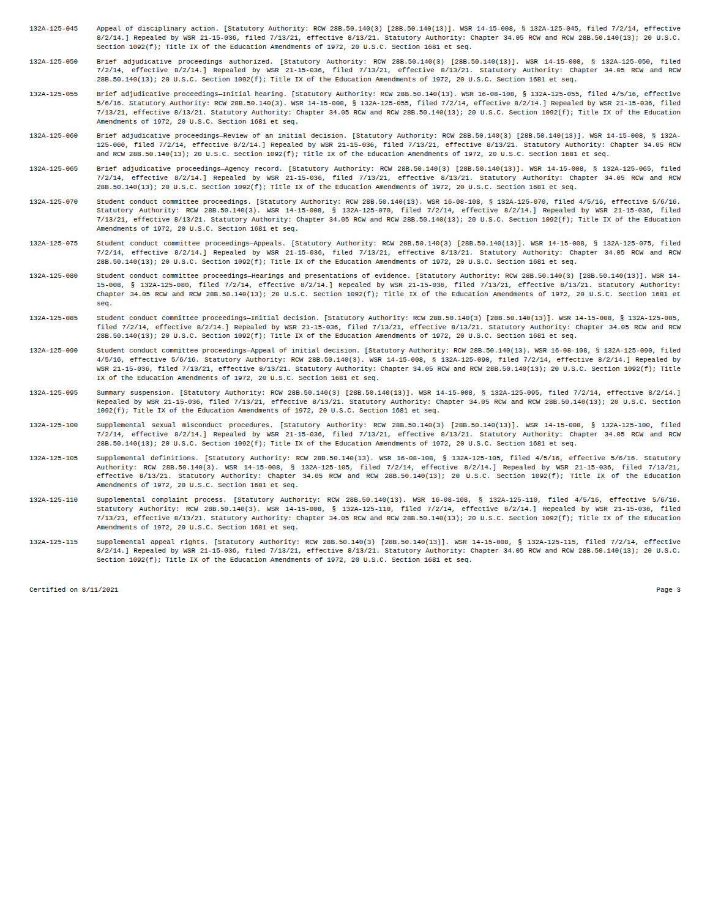132A-125-045
Appeal of disciplinary action. [Statutory Authority: RCW 28B.50.140(3) [28B.50.140(13)]. WSR 14-15-008, § 132A-125-045, filed 7/2/14, effective 8/2/14.] Repealed by WSR 21-15-036, filed 7/13/21, effective 8/13/21. Statutory Authority: Chapter 34.05 RCW and RCW 28B.50.140(13); 20 U.S.C. Section 1092(f); Title IX of the Education Amendments of 1972, 20 U.S.C. Section 1681 et seq.
132A-125-050
Brief adjudicative proceedings authorized. [Statutory Authority: RCW 28B.50.140(3) [28B.50.140(13)]. WSR 14-15-008, § 132A-125-050, filed 7/2/14, effective 8/2/14.] Repealed by WSR 21-15-036, filed 7/13/21, effective 8/13/21. Statutory Authority: Chapter 34.05 RCW and RCW 28B.50.140(13); 20 U.S.C. Section 1092(f); Title IX of the Education Amendments of 1972, 20 U.S.C. Section 1681 et seq.
132A-125-055
Brief adjudicative proceedings—Initial hearing. [Statutory Authority: RCW 28B.50.140(13). WSR 16-08-108, § 132A-125-055, filed 4/5/16, effective 5/6/16. Statutory Authority: RCW 28B.50.140(3). WSR 14-15-008, § 132A-125-055, filed 7/2/14, effective 8/2/14.] Repealed by WSR 21-15-036, filed 7/13/21, effective 8/13/21. Statutory Authority: Chapter 34.05 RCW and RCW 28B.50.140(13); 20 U.S.C. Section 1092(f); Title IX of the Education Amendments of 1972, 20 U.S.C. Section 1681 et seq.
132A-125-060
Brief adjudicative proceedings—Review of an initial decision. [Statutory Authority: RCW 28B.50.140(3) [28B.50.140(13)]. WSR 14-15-008, § 132A-125-060, filed 7/2/14, effective 8/2/14.] Repealed by WSR 21-15-036, filed 7/13/21, effective 8/13/21. Statutory Authority: Chapter 34.05 RCW and RCW 28B.50.140(13); 20 U.S.C. Section 1092(f); Title IX of the Education Amendments of 1972, 20 U.S.C. Section 1681 et seq.
132A-125-065
Brief adjudicative proceedings—Agency record. [Statutory Authority: RCW 28B.50.140(3) [28B.50.140(13)]. WSR 14-15-008, § 132A-125-065, filed 7/2/14, effective 8/2/14.] Repealed by WSR 21-15-036, filed 7/13/21, effective 8/13/21. Statutory Authority: Chapter 34.05 RCW and RCW 28B.50.140(13); 20 U.S.C. Section 1092(f); Title IX of the Education Amendments of 1972, 20 U.S.C. Section 1681 et seq.
132A-125-070
Student conduct committee proceedings. [Statutory Authority: RCW 28B.50.140(13). WSR 16-08-108, § 132A-125-070, filed 4/5/16, effective 5/6/16. Statutory Authority: RCW 28B.50.140(3). WSR 14-15-008, § 132A-125-070, filed 7/2/14, effective 8/2/14.] Repealed by WSR 21-15-036, filed 7/13/21, effective 8/13/21. Statutory Authority: Chapter 34.05 RCW and RCW 28B.50.140(13); 20 U.S.C. Section 1092(f); Title IX of the Education Amendments of 1972, 20 U.S.C. Section 1681 et seq.
132A-125-075
Student conduct committee proceedings—Appeals. [Statutory Authority: RCW 28B.50.140(3) [28B.50.140(13)]. WSR 14-15-008, § 132A-125-075, filed 7/2/14, effective 8/2/14.] Repealed by WSR 21-15-036, filed 7/13/21, effective 8/13/21. Statutory Authority: Chapter 34.05 RCW and RCW 28B.50.140(13); 20 U.S.C. Section 1092(f); Title IX of the Education Amendments of 1972, 20 U.S.C. Section 1681 et seq.
132A-125-080
Student conduct committee proceedings—Hearings and presentations of evidence. [Statutory Authority: RCW 28B.50.140(3) [28B.50.140(13)]. WSR 14-15-008, § 132A-125-080, filed 7/2/14, effective 8/2/14.] Repealed by WSR 21-15-036, filed 7/13/21, effective 8/13/21. Statutory Authority: Chapter 34.05 RCW and RCW 28B.50.140(13); 20 U.S.C. Section 1092(f); Title IX of the Education Amendments of 1972, 20 U.S.C. Section 1681 et seq.
132A-125-085
Student conduct committee proceedings—Initial decision. [Statutory Authority: RCW 28B.50.140(3) [28B.50.140(13)]. WSR 14-15-008, § 132A-125-085, filed 7/2/14, effective 8/2/14.] Repealed by WSR 21-15-036, filed 7/13/21, effective 8/13/21. Statutory Authority: Chapter 34.05 RCW and RCW 28B.50.140(13); 20 U.S.C. Section 1092(f); Title IX of the Education Amendments of 1972, 20 U.S.C. Section 1681 et seq.
132A-125-090
Student conduct committee proceedings—Appeal of initial decision. [Statutory Authority: RCW 28B.50.140(13). WSR 16-08-108, § 132A-125-090, filed 4/5/16, effective 5/6/16. Statutory Authority: RCW 28B.50.140(3). WSR 14-15-008, § 132A-125-090, filed 7/2/14, effective 8/2/14.] Repealed by WSR 21-15-036, filed 7/13/21, effective 8/13/21. Statutory Authority: Chapter 34.05 RCW and RCW 28B.50.140(13); 20 U.S.C. Section 1092(f); Title IX of the Education Amendments of 1972, 20 U.S.C. Section 1681 et seq.
132A-125-095
Summary suspension. [Statutory Authority: RCW 28B.50.140(3) [28B.50.140(13)]. WSR 14-15-008, § 132A-125-095, filed 7/2/14, effective 8/2/14.] Repealed by WSR 21-15-036, filed 7/13/21, effective 8/13/21. Statutory Authority: Chapter 34.05 RCW and RCW 28B.50.140(13); 20 U.S.C. Section 1092(f); Title IX of the Education Amendments of 1972, 20 U.S.C. Section 1681 et seq.
132A-125-100
Supplemental sexual misconduct procedures. [Statutory Authority: RCW 28B.50.140(3) [28B.50.140(13)]. WSR 14-15-008, § 132A-125-100, filed 7/2/14, effective 8/2/14.] Repealed by WSR 21-15-036, filed 7/13/21, effective 8/13/21. Statutory Authority: Chapter 34.05 RCW and RCW 28B.50.140(13); 20 U.S.C. Section 1092(f); Title IX of the Education Amendments of 1972, 20 U.S.C. Section 1681 et seq.
132A-125-105
Supplemental definitions. [Statutory Authority: RCW 28B.50.140(13). WSR 16-08-108, § 132A-125-105, filed 4/5/16, effective 5/6/16. Statutory Authority: RCW 28B.50.140(3). WSR 14-15-008, § 132A-125-105, filed 7/2/14, effective 8/2/14.] Repealed by WSR 21-15-036, filed 7/13/21, effective 8/13/21. Statutory Authority: Chapter 34.05 RCW and RCW 28B.50.140(13); 20 U.S.C. Section 1092(f); Title IX of the Education Amendments of 1972, 20 U.S.C. Section 1681 et seq.
132A-125-110
Supplemental complaint process. [Statutory Authority: RCW 28B.50.140(13). WSR 16-08-108, § 132A-125-110, filed 4/5/16, effective 5/6/16. Statutory Authority: RCW 28B.50.140(3). WSR 14-15-008, § 132A-125-110, filed 7/2/14, effective 8/2/14.] Repealed by WSR 21-15-036, filed 7/13/21, effective 8/13/21. Statutory Authority: Chapter 34.05 RCW and RCW 28B.50.140(13); 20 U.S.C. Section 1092(f); Title IX of the Education Amendments of 1972, 20 U.S.C. Section 1681 et seq.
132A-125-115
Supplemental appeal rights. [Statutory Authority: RCW 28B.50.140(3) [28B.50.140(13)]. WSR 14-15-008, § 132A-125-115, filed 7/2/14, effective 8/2/14.] Repealed by WSR 21-15-036, filed 7/13/21, effective 8/13/21. Statutory Authority: Chapter 34.05 RCW and RCW 28B.50.140(13); 20 U.S.C. Section 1092(f); Title IX of the Education Amendments of 1972, 20 U.S.C. Section 1681 et seq.
Certified on 8/11/2021 Page 3